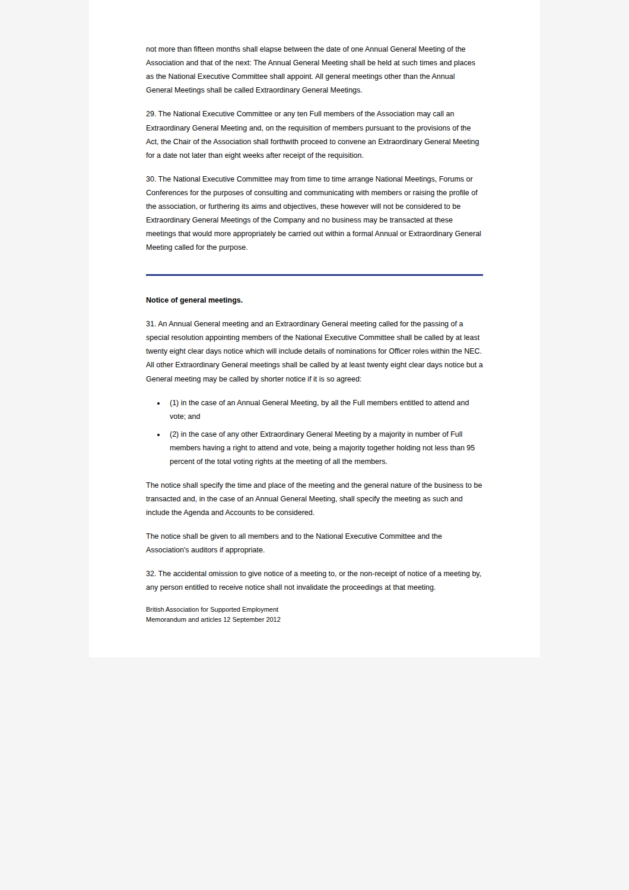not more than fifteen months shall elapse between the date of one Annual General Meeting of the Association and that of the next: The Annual General Meeting shall be held at such times and places as the National Executive Committee shall appoint. All general meetings other than the Annual General Meetings shall be called Extraordinary General Meetings.
29. The National Executive Committee or any ten Full members of the Association may call an Extraordinary General Meeting and, on the requisition of members pursuant to the provisions of the Act, the Chair of the Association shall forthwith proceed to convene an Extraordinary General Meeting for a date not later than eight weeks after receipt of the requisition.
30. The National Executive Committee may from time to time arrange National Meetings, Forums or Conferences for the purposes of consulting and communicating with members or raising the profile of the association, or furthering its aims and objectives, these however will not be considered to be Extraordinary General Meetings of the Company and no business may be transacted at these meetings that would more appropriately be carried out within a formal Annual or Extraordinary General Meeting called for the purpose.
Notice of general meetings.
31. An Annual General meeting and an Extraordinary General meeting called for the passing of a special resolution appointing members of the National Executive Committee shall be called by at least twenty eight clear days notice which will include details of nominations for Officer roles within the NEC. All other Extraordinary General meetings shall be called by at least twenty eight clear days notice but a General meeting may be called by shorter notice if it is so agreed:
(1) in the case of an Annual General Meeting, by all the Full members entitled to attend and vote; and
(2) in the case of any other Extraordinary General Meeting by a majority in number of Full members having a right to attend and vote, being a majority together holding not less than 95 percent of the total voting rights at the meeting of all the members.
The notice shall specify the time and place of the meeting and the general nature of the business to be transacted and, in the case of an Annual General Meeting, shall specify the meeting as such and include the Agenda and Accounts to be considered.
The notice shall be given to all members and to the National Executive Committee and the Association's auditors if appropriate.
32. The accidental omission to give notice of a meeting to, or the non-receipt of notice of a meeting by, any person entitled to receive notice shall not invalidate the proceedings at that meeting.
British Association for Supported Employment Memorandum and articles 12 September 2012